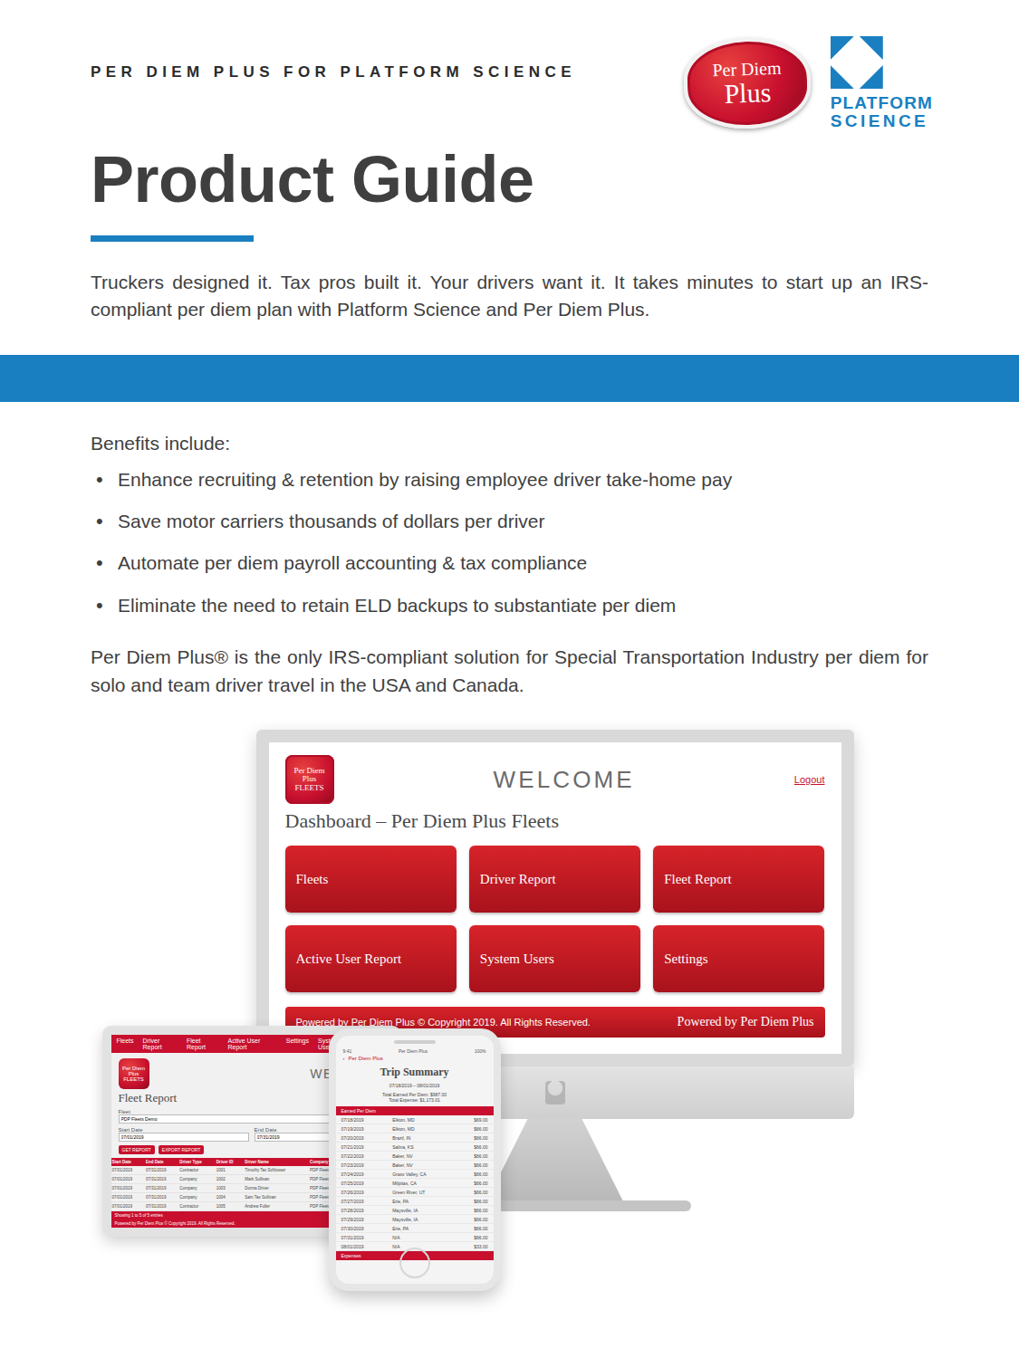Per Diem Plus for Platform Science
Per Diem Plus
PLATFORMSCIENCE
Product Guide
Truckers designed it. Tax pros built it. Your drivers want it. It takes minutes to start up an IRS-compliant per diem plan with Platform Science and Per Diem Plus.
Benefits include:
Enhance recruiting & retention by raising employee driver take-home pay
Save motor carriers thousands of dollars per driver
Automate per diem payroll accounting & tax compliance
Eliminate the need to retain ELD backups to substantiate per diem
Per Diem Plus® is the only IRS-compliant solution for Special Transportation Industry per diem for solo and team driver travel in the USA and Canada.
Per Diem
Plus
FLEETS
WELCOME
Logout
Dashboard – Per Diem Plus Fleets
Fleets
Driver Report
Fleet Report
Active User Report
System Users
Settings
Powered by Per Diem Plus © Copyright 2019. All Rights Reserved. Powered by Per Diem Plus
Fleets Driver Report Fleet Report Active User Report Settings System Users Account
Per Diem
Plus
FLEETS
WELCOME
Fleet Report
Fleet
Start Date
End Date
GET REPORT EXPORT REPORT
| Start Date | End Date | Driver Type | Driver ID | Driver Name | Company | Per Diem |
| --- | --- | --- | --- | --- | --- | --- |
| 07/01/2019 | 07/31/2019 | Contractor | 1001 | Timothy Tax Schlosser | PDP Fleets Demo | $1,782.00 |
| 07/01/2019 | 07/31/2019 | Company | 1002 | Mark Sullivan | PDP Fleets Demo | $1,518.00 |
| 07/01/2019 | 07/31/2019 | Company | 1003 | Donna Driver | PDP Fleets Demo | $1,452.00 |
| 07/01/2019 | 07/31/2019 | Company | 1004 | Sam Tax Sullivan | PDP Fleets Demo | $1,386.00 |
| 07/01/2019 | 07/31/2019 | Contractor | 1005 | Andrew Fuller | PDP Fleets Demo | $1,320.00 |
Showing 1 to 5 of 5 entries Previous 1 Next
Powered by Per Diem Plus © Copyright 2019. All Rights Reserved. Powered by Per Diem Plus
9:41 Per Diem Plus 100%
‹Per Diem Plus
Trip Summary
07/18/2019 – 08/01/2019
Total Earned Per Diem: $987.00
Total Expense: $1,173.01
Earned Per Diem
| 07/18/2019 | Elkton, MD | $69.00 |
| 07/19/2019 | Elkton, MD | $66.00 |
| 07/20/2019 | Brazil, IN | $66.00 |
| 07/21/2019 | Salina, KS | $66.00 |
| 07/22/2019 | Baker, NV | $66.00 |
| 07/23/2019 | Baker, NV | $66.00 |
| 07/24/2019 | Grass Valley, CA | $66.00 |
| 07/25/2019 | Milpitas, CA | $66.00 |
| 07/26/2019 | Green River, UT | $66.00 |
| 07/27/2019 | Erie, PA | $66.00 |
| 07/28/2019 | Maysville, IA | $66.00 |
| 07/29/2019 | Maysville, IA | $66.00 |
| 07/30/2019 | Erie, PA | $66.00 |
| 07/31/2019 | N/A | $66.00 |
| 08/01/2019 | N/A | $33.00 |
Expenses